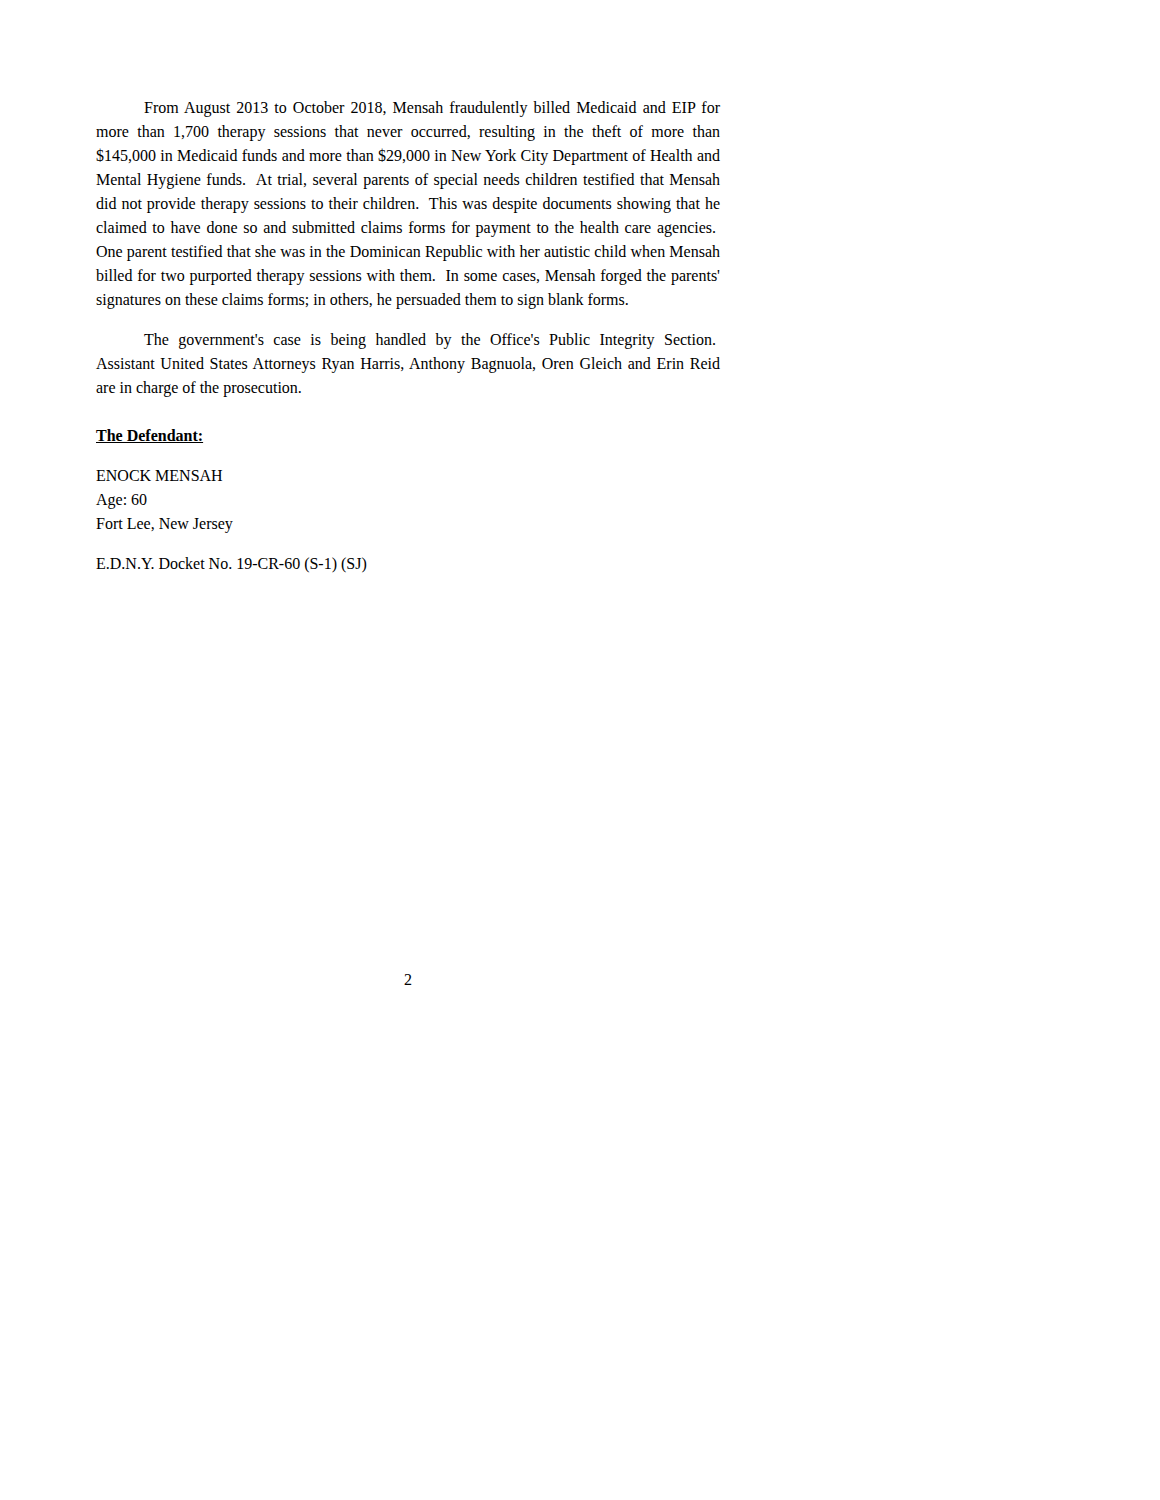From August 2013 to October 2018, Mensah fraudulently billed Medicaid and EIP for more than 1,700 therapy sessions that never occurred, resulting in the theft of more than $145,000 in Medicaid funds and more than $29,000 in New York City Department of Health and Mental Hygiene funds. At trial, several parents of special needs children testified that Mensah did not provide therapy sessions to their children. This was despite documents showing that he claimed to have done so and submitted claims forms for payment to the health care agencies. One parent testified that she was in the Dominican Republic with her autistic child when Mensah billed for two purported therapy sessions with them. In some cases, Mensah forged the parents' signatures on these claims forms; in others, he persuaded them to sign blank forms.
The government's case is being handled by the Office's Public Integrity Section. Assistant United States Attorneys Ryan Harris, Anthony Bagnuola, Oren Gleich and Erin Reid are in charge of the prosecution.
The Defendant:
ENOCK MENSAH
Age: 60
Fort Lee, New Jersey
E.D.N.Y. Docket No. 19-CR-60 (S-1) (SJ)
2